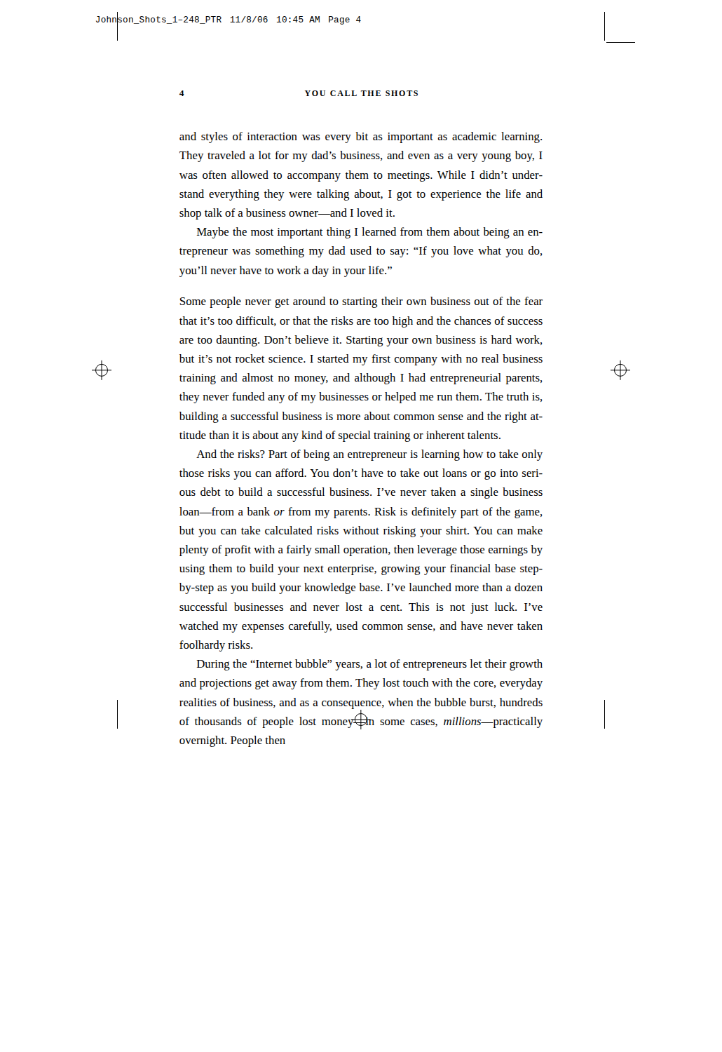Johnson_Shots_1–248_PTR 11/8/06 10:45 AM Page 4
4 You Call the Shots
and styles of interaction was every bit as important as academic learning. They traveled a lot for my dad’s business, and even as a very young boy, I was often allowed to accompany them to meetings. While I didn’t understand everything they were talking about, I got to experience the life and shop talk of a business owner—and I loved it.
Maybe the most important thing I learned from them about being an entrepreneur was something my dad used to say: “If you love what you do, you’ll never have to work a day in your life.”
Some people never get around to starting their own business out of the fear that it’s too difficult, or that the risks are too high and the chances of success are too daunting. Don’t believe it. Starting your own business is hard work, but it’s not rocket science. I started my first company with no real business training and almost no money, and although I had entrepreneurial parents, they never funded any of my businesses or helped me run them. The truth is, building a successful business is more about common sense and the right attitude than it is about any kind of special training or inherent talents.
And the risks? Part of being an entrepreneur is learning how to take only those risks you can afford. You don’t have to take out loans or go into serious debt to build a successful business. I’ve never taken a single business loan—from a bank or from my parents. Risk is definitely part of the game, but you can take calculated risks without risking your shirt. You can make plenty of profit with a fairly small operation, then leverage those earnings by using them to build your next enterprise, growing your financial base step-by-step as you build your knowledge base. I’ve launched more than a dozen successful businesses and never lost a cent. This is not just luck. I’ve watched my expenses carefully, used common sense, and have never taken foolhardy risks.
During the “Internet bubble” years, a lot of entrepreneurs let their growth and projections get away from them. They lost touch with the core, everyday realities of business, and as a consequence, when the bubble burst, hundreds of thousands of people lost money—in some cases, millions—practically overnight. People then